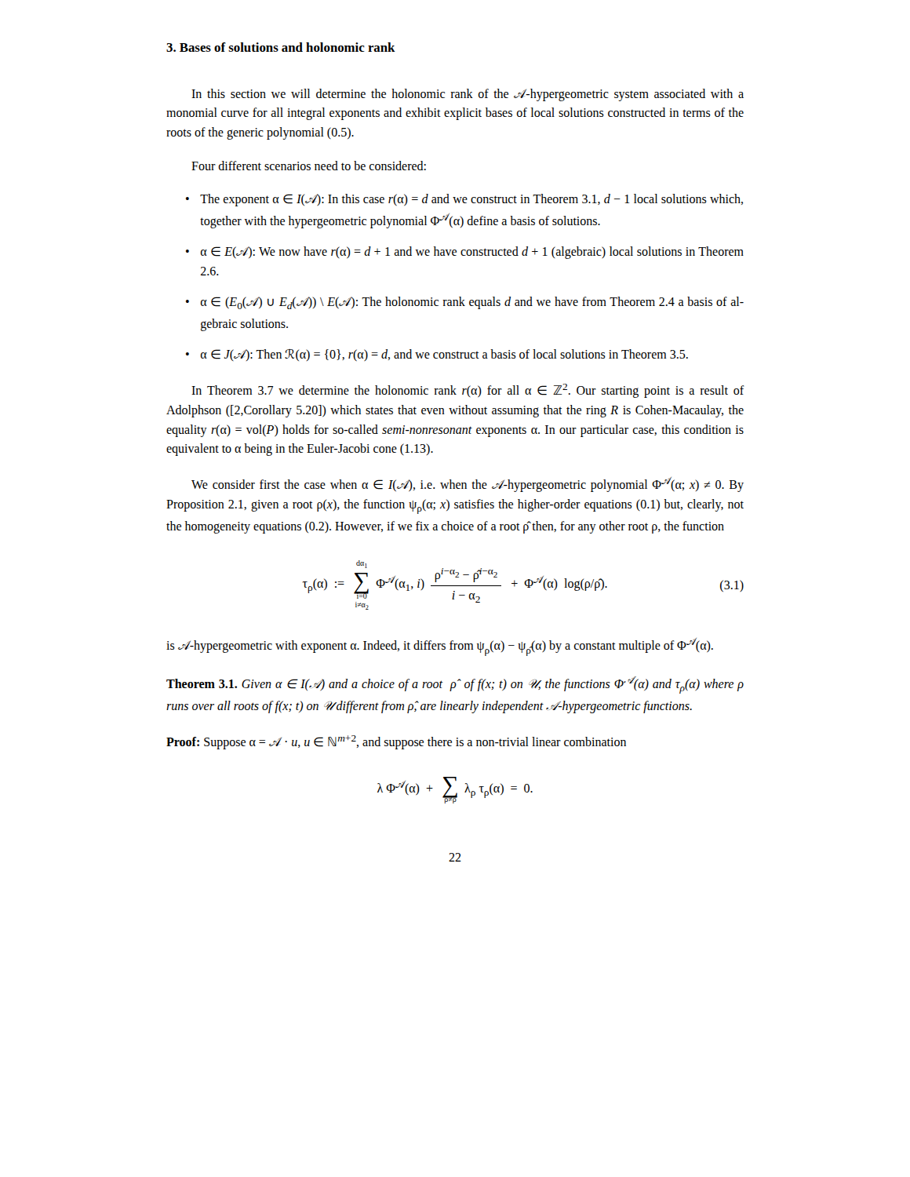3. Bases of solutions and holonomic rank
In this section we will determine the holonomic rank of the 𝒜-hypergeometric system associated with a monomial curve for all integral exponents and exhibit explicit bases of local solutions constructed in terms of the roots of the generic polynomial (0.5).
Four different scenarios need to be considered:
The exponent α ∈ I(𝒜): In this case r(α) = d and we construct in Theorem 3.1, d − 1 local solutions which, together with the hypergeometric polynomial Φ𝒜(α) define a basis of solutions.
α ∈ E(𝒜): We now have r(α) = d + 1 and we have constructed d + 1 (algebraic) local solutions in Theorem 2.6.
α ∈ (E0(𝒜) ∪ Ed(𝒜)) \ E(𝒜): The holonomic rank equals d and we have from Theorem 2.4 a basis of algebraic solutions.
α ∈ J(𝒜): Then ℛ(α) = {0}, r(α) = d, and we construct a basis of local solutions in Theorem 3.5.
In Theorem 3.7 we determine the holonomic rank r(α) for all α ∈ ℤ2. Our starting point is a result of Adolphson ([2,Corollary 5.20]) which states that even without assuming that the ring R is Cohen-Macaulay, the equality r(α) = vol(P) holds for so-called semi-nonresonant exponents α. In our particular case, this condition is equivalent to α being in the Euler-Jacobi cone (1.13).
We consider first the case when α ∈ I(𝒜), i.e. when the 𝒜-hypergeometric polynomial Φ𝒜(α; x) ≠ 0. By Proposition 2.1, given a root ρ(x), the function ψρ(α; x) satisfies the higher-order equations (0.1) but, clearly, not the homogeneity equations (0.2). However, if we fix a choice of a root ρ̂ then, for any other root ρ, the function
τρ(α) := dα1 ∑ i=0 i≠α2 Φ𝒜(α1, i) ρi−α2 − ρ̂i−α2 i − α2 + Φ𝒜(α) log(ρ/ρ̂). (3.1)
is 𝒜-hypergeometric with exponent α. Indeed, it differs from ψρ(α) − ψρ̂(α) by a constant multiple of Φ𝒜(α).
Theorem 3.1. Given α ∈ I(𝒜) and a choice of a root ρ̂ of f(x; t) on 𝒰, the functions Φ𝒜(α) and τρ(α) where ρ runs over all roots of f(x; t) on 𝒰 different from ρ̂, are linearly independent 𝒜-hypergeometric functions.
Proof: Suppose α = 𝒜 · u, u ∈ ℕm+2, and suppose there is a non-trivial linear combination
λ Φ𝒜(α) + ∑ ρ≠ρ̂ λρ τρ(α) = 0.
22